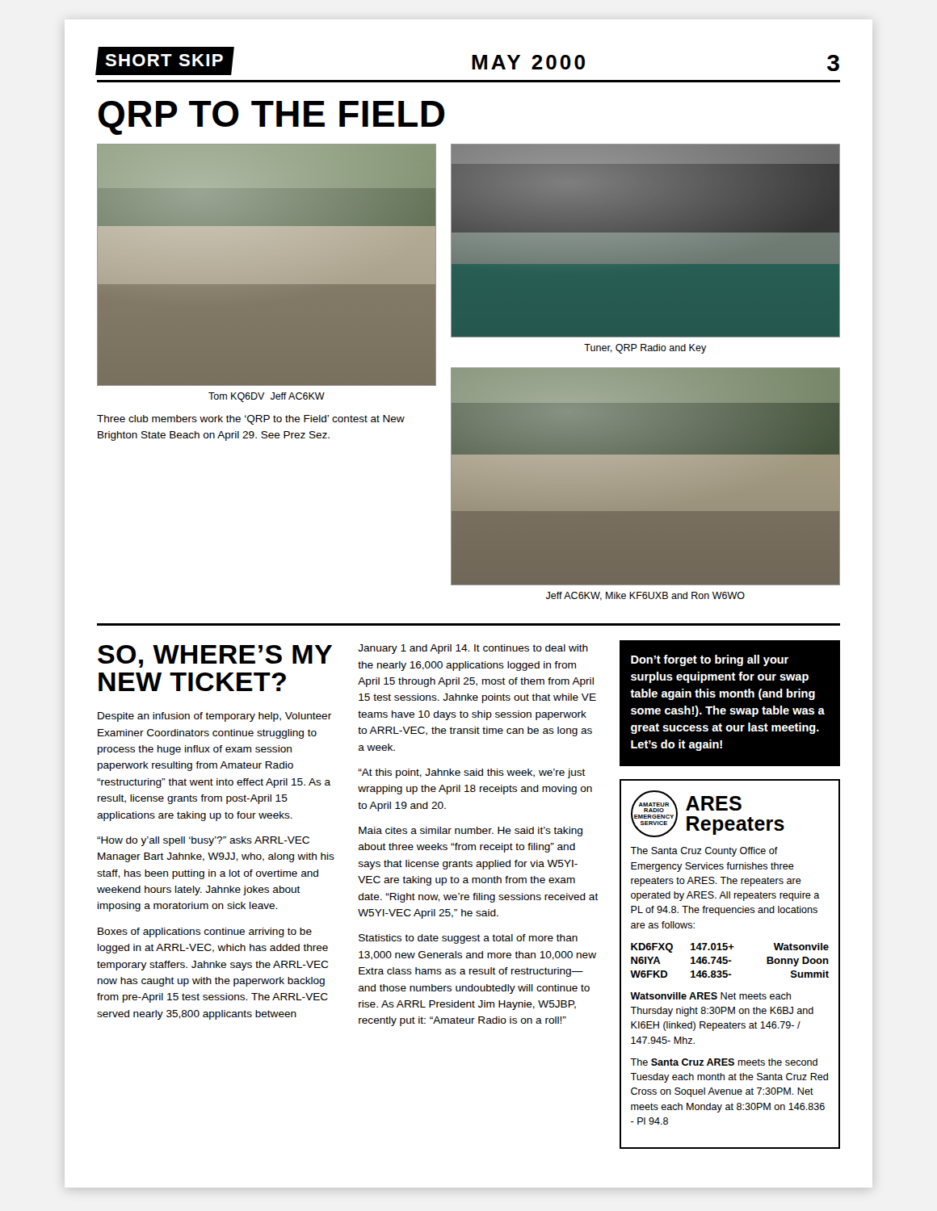SHORT SKIP
MAY 2000
3
QRP to the Field
Tom KQ6DV Jeff AC6KW
Three club members work the ‘QRP to the Field’ contest at New Brighton State Beach on April 29. See Prez Sez.
Tuner, QRP Radio and Key
Jeff AC6KW, Mike KF6UXB and Ron W6WO
So, Where’s My
New Ticket?
Despite an infusion of temporary help, Volunteer Examiner Coordinators continue struggling to process the huge influx of exam session paperwork resulting from Amateur Radio “restructuring” that went into effect April 15. As a result, license grants from post-April 15 applications are taking up to four weeks.
“How do y’all spell ‘busy’?” asks ARRL-VEC Manager Bart Jahnke, W9JJ, who, along with his staff, has been putting in a lot of overtime and weekend hours lately. Jahnke jokes about imposing a moratorium on sick leave.
Boxes of applications continue arriving to be logged in at ARRL-VEC, which has added three temporary staffers. Jahnke says the ARRL-VEC now has caught up with the paperwork backlog from pre-April 15 test sessions. The ARRL-VEC served nearly 35,800 applicants between
January 1 and April 14. It continues to deal with the nearly 16,000 applications logged in from April 15 through April 25, most of them from April 15 test sessions. Jahnke points out that while VE teams have 10 days to ship session paperwork to ARRL-VEC, the transit time can be as long as a week.
“At this point, Jahnke said this week, we’re just wrapping up the April 18 receipts and moving on to April 19 and 20.
Maia cites a similar number. He said it’s taking about three weeks “from receipt to filing” and says that license grants applied for via W5YI-VEC are taking up to a month from the exam date. “Right now, we’re filing sessions received at W5YI-VEC April 25,” he said.
Statistics to date suggest a total of more than 13,000 new Generals and more than 10,000 new Extra class hams as a result of restructuring—and those numbers undoubtedly will continue to rise. As ARRL President Jim Haynie, W5JBP, recently put it: “Amateur Radio is on a roll!”
Don’t forget to bring all your surplus equipment for our swap table again this month (and bring some cash!). The swap table was a great success at our last meeting. Let’s do it again!
AMATEUR RADIO
EMERGENCY
SERVICE
ARES Repeaters
The Santa Cruz County Office of Emergency Services furnishes three repeaters to ARES. The repeaters are operated by ARES. All repeaters require a PL of 94.8. The frequencies and locations are as follows:
| KD6FXQ | 147.015+ | Watsonvile |
| N6IYA | 146.745- | Bonny Doon |
| W6FKD | 146.835- | Summit |
Watsonville ARES Net meets each Thursday night 8:30PM on the K6BJ and KI6EH (linked) Repeaters at 146.79- / 147.945- Mhz.
The Santa Cruz ARES meets the second Tuesday each month at the Santa Cruz Red Cross on Soquel Avenue at 7:30PM. Net meets each Monday at 8:30PM on 146.836 - Pl 94.8